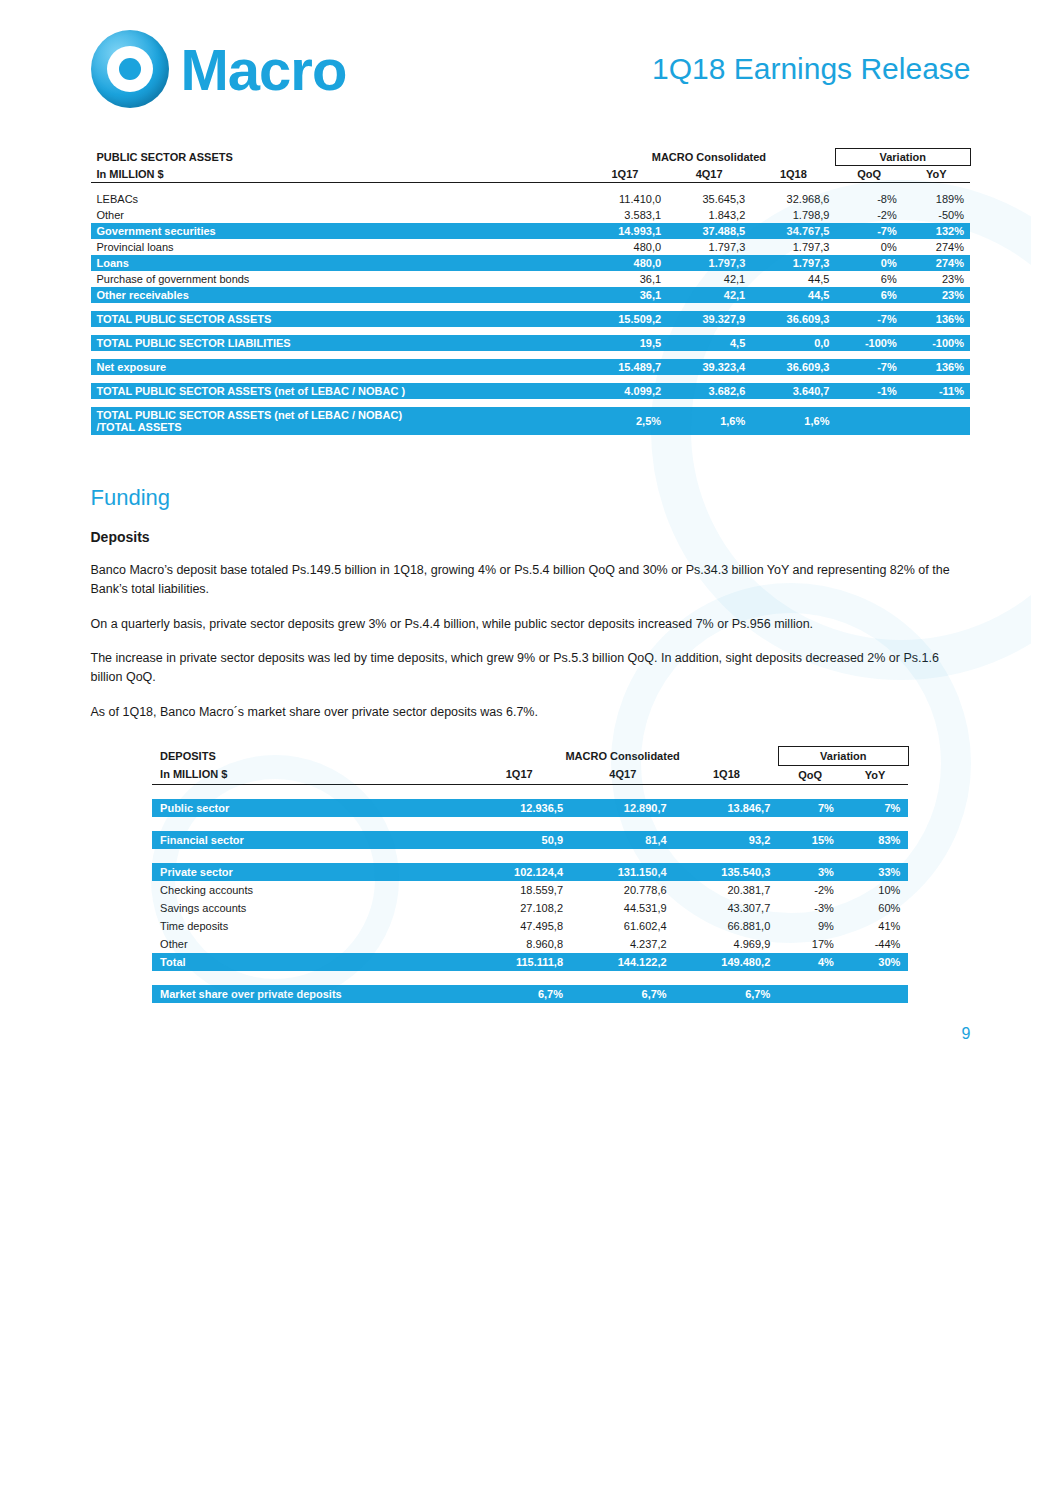Macro
1Q18 Earnings Release
| PUBLIC SECTOR ASSETS | MACRO Consolidated | Variation |
| In MILLION $ | 1Q17 | 4Q17 | 1Q18 | QoQ | YoY |
| LEBACs | 11.410,0 | 35.645,3 | 32.968,6 | -8% | 189% |
| Other | 3.583,1 | 1.843,2 | 1.798,9 | -2% | -50% |
| Government securities | 14.993,1 | 37.488,5 | 34.767,5 | -7% | 132% |
| Provincial loans | 480,0 | 1.797,3 | 1.797,3 | 0% | 274% |
| Loans | 480,0 | 1.797,3 | 1.797,3 | 0% | 274% |
| Purchase of government bonds | 36,1 | 42,1 | 44,5 | 6% | 23% |
| Other receivables | 36,1 | 42,1 | 44,5 | 6% | 23% |
| TOTAL PUBLIC SECTOR ASSETS | 15.509,2 | 39.327,9 | 36.609,3 | -7% | 136% |
| TOTAL PUBLIC SECTOR LIABILITIES | 19,5 | 4,5 | 0,0 | -100% | -100% |
| Net exposure | 15.489,7 | 39.323,4 | 36.609,3 | -7% | 136% |
| TOTAL PUBLIC SECTOR ASSETS (net of LEBAC / NOBAC ) | 4.099,2 | 3.682,6 | 3.640,7 | -1% | -11% |
| TOTAL PUBLIC SECTOR ASSETS (net of LEBAC / NOBAC) /TOTAL ASSETS | 2,5% | 1,6% | 1,6% | | |
Funding
Deposits
Banco Macro’s deposit base totaled Ps.149.5 billion in 1Q18, growing 4% or Ps.5.4 billion QoQ and 30% or Ps.34.3 billion YoY and representing 82% of the Bank’s total liabilities.
On a quarterly basis, private sector deposits grew 3% or Ps.4.4 billion, while public sector deposits increased 7% or Ps.956 million.
The increase in private sector deposits was led by time deposits, which grew 9% or Ps.5.3 billion QoQ. In addition, sight deposits decreased 2% or Ps.1.6 billion QoQ.
As of 1Q18, Banco Macro´s market share over private sector deposits was 6.7%.
| DEPOSITS | MACRO Consolidated | Variation |
| In MILLION $ | 1Q17 | 4Q17 | 1Q18 | QoQ | YoY |
| Public sector | 12.936,5 | 12.890,7 | 13.846,7 | 7% | 7% |
| Financial sector | 50,9 | 81,4 | 93,2 | 15% | 83% |
| Private sector | 102.124,4 | 131.150,4 | 135.540,3 | 3% | 33% |
| Checking accounts | 18.559,7 | 20.778,6 | 20.381,7 | -2% | 10% |
| Savings accounts | 27.108,2 | 44.531,9 | 43.307,7 | -3% | 60% |
| Time deposits | 47.495,8 | 61.602,4 | 66.881,0 | 9% | 41% |
| Other | 8.960,8 | 4.237,2 | 4.969,9 | 17% | -44% |
| Total | 115.111,8 | 144.122,2 | 149.480,2 | 4% | 30% |
| Market share over private deposits | 6,7% | 6,7% | 6,7% | | |
9